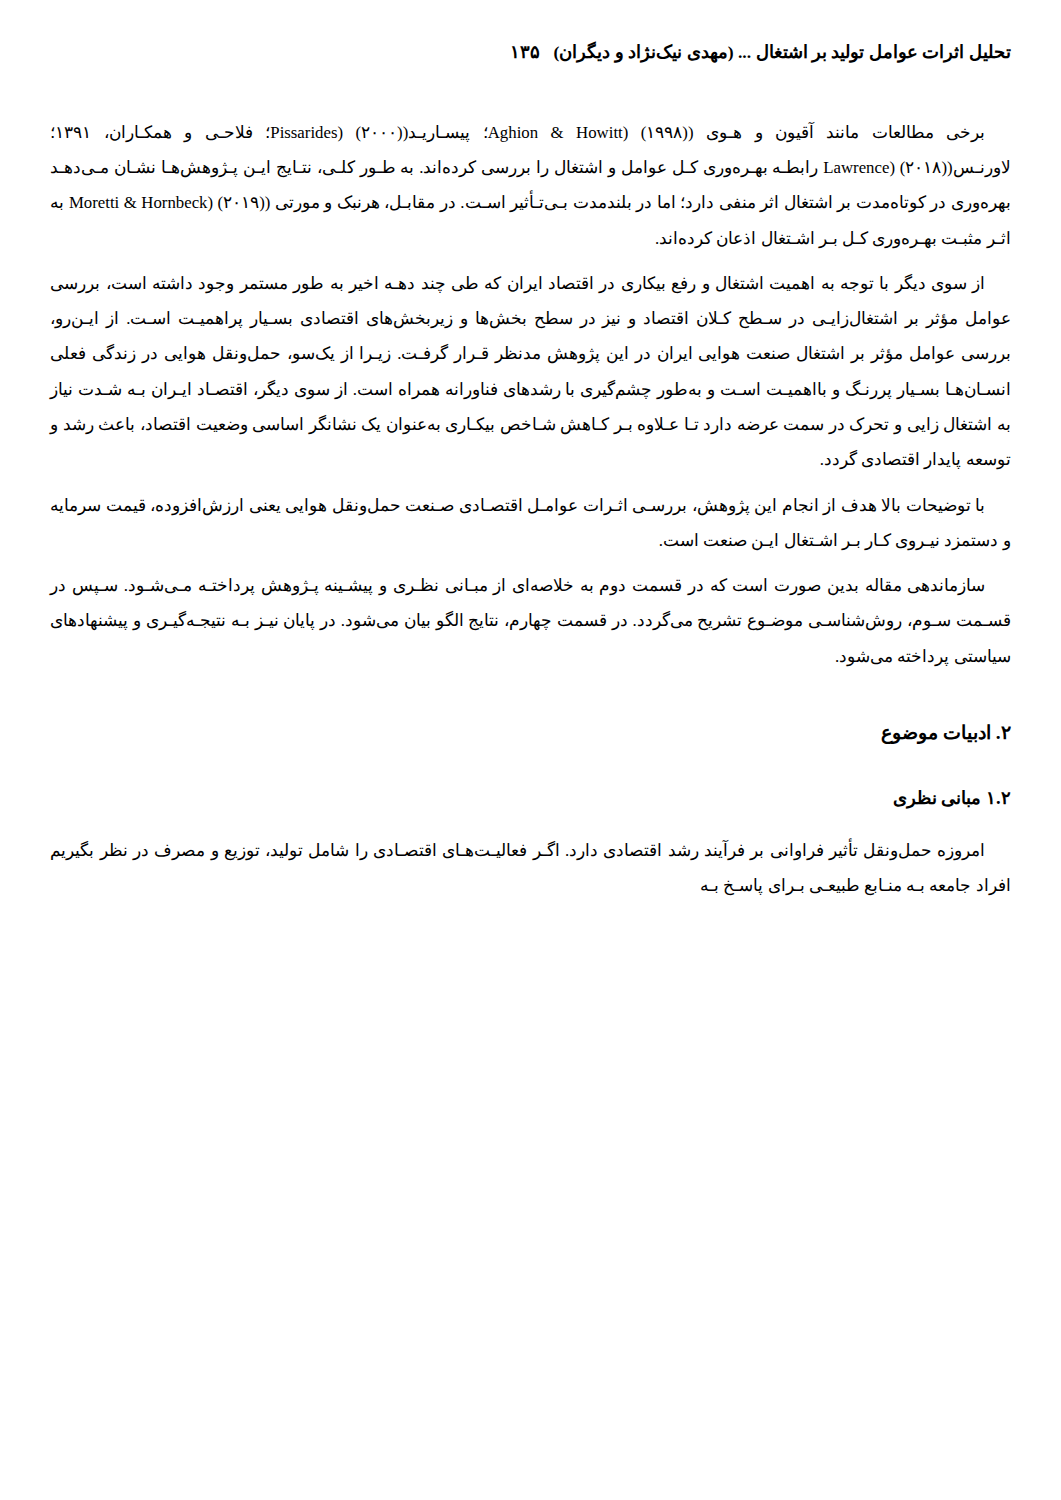تحلیل اثرات عوامل تولید بر اشتغال ... (مهدی نیک‌نژاد و دیگران) ۱۳۵
برخی مطالعات مانند آقیون و هـوی (Aghion & Howitt) (۱۹۹۸)؛ پیسـاریـد(Pissarides) (۲۰۰۰)؛ فلاحـی و همکـاران، ۱۳۹۱؛ لاورنـس(Lawrence) (۲۰۱۸) رابطـه بهـره‌وری کـل عوامل و اشتغال را بررسی کرده‌اند. به طـور کلـی، نتـایج ایـن پـژوهش‌هـا نشـان مـی‌دهـد بهره‌وری در کوتاه‌مدت بر اشتغال اثر منفی دارد؛ اما در بلندمدت بـی‌تـأثیر اسـت. در مقابـل، هرنبک و مورتی (Moretti & Hornbeck) (۲۰۱۹) به اثـر مثبـت بهـره‌وری کـل بـر اشـتغال اذعان کرده‌اند.
از سوی دیگر با توجه به اهمیت اشتغال و رفع بیکاری در اقتصاد ایران که طی چند دهـه اخیر به طور مستمر وجود داشته است، بررسی عوامل مؤثر بر اشتغال‌زایـی در سـطح کـلان اقتصاد و نیز در سطح بخش‌ها و زیربخش‌های اقتصادی بسـیار پراهمیـت اسـت. از ایـن‌رو، بررسی عوامل مؤثر بر اشتغال صنعت هوایی ایران در این پژوهش مدنظر قـرار گرفـت. زیـرا از یک‌سو، حمل‌ونقل هوایی در زندگی فعلی انسـان‌هـا بسـیار پررنـگ و بااهمیـت اسـت و به‌طور چشم‌گیری با رشدهای فناورانه همراه است. از سوی دیگر، اقتصـاد ایـران بـه شـدت نیاز به اشتغال زایی و تحرک در سمت عرضه دارد تـا عـلاوه بـر کـاهش شـاخص بیکـاری به‌عنوان یک نشانگر اساسی وضعیت اقتصاد، باعث رشد و توسعه پایدار اقتصادی گردد.
با توضیحات بالا هدف از انجام این پژوهش، بررسـی اثـرات عوامـل اقتصـادی صـنعت حمل‌ونقل هوایی یعنی ارزش‌افزوده، قیمت سرمایه و دستمزد نیـروی کـار بـر اشـتغال ایـن صنعت است.
سازماندهی مقاله بدین صورت است که در قسمت دوم به خلاصه‌ای از مبـانی نظـری و پیشـینه پـژوهش پرداختـه مـی‌شـود. سـپس در قسـمت سـوم، روش‌شناسـی موضـوع تشریح می‌گردد. در قسمت چهارم، نتایج الگو بیان می‌شود. در پایان نیـز بـه نتیجـه‌گیـری و پیشنهادهای سیاستی پرداخته می‌شود.
۲. ادبیات موضوع
۱.۲ مبانی نظری
امروزه حمل‌ونقل تأثیر فراوانی بر فرآیند رشد اقتصادی دارد. اگـر فعالیـت‌هـای اقتصـادی را شامل تولید، توزیع و مصرف در نظر بگیریم افراد جامعه بـه منـابع طبیعـی بـرای پاسـخ بـه